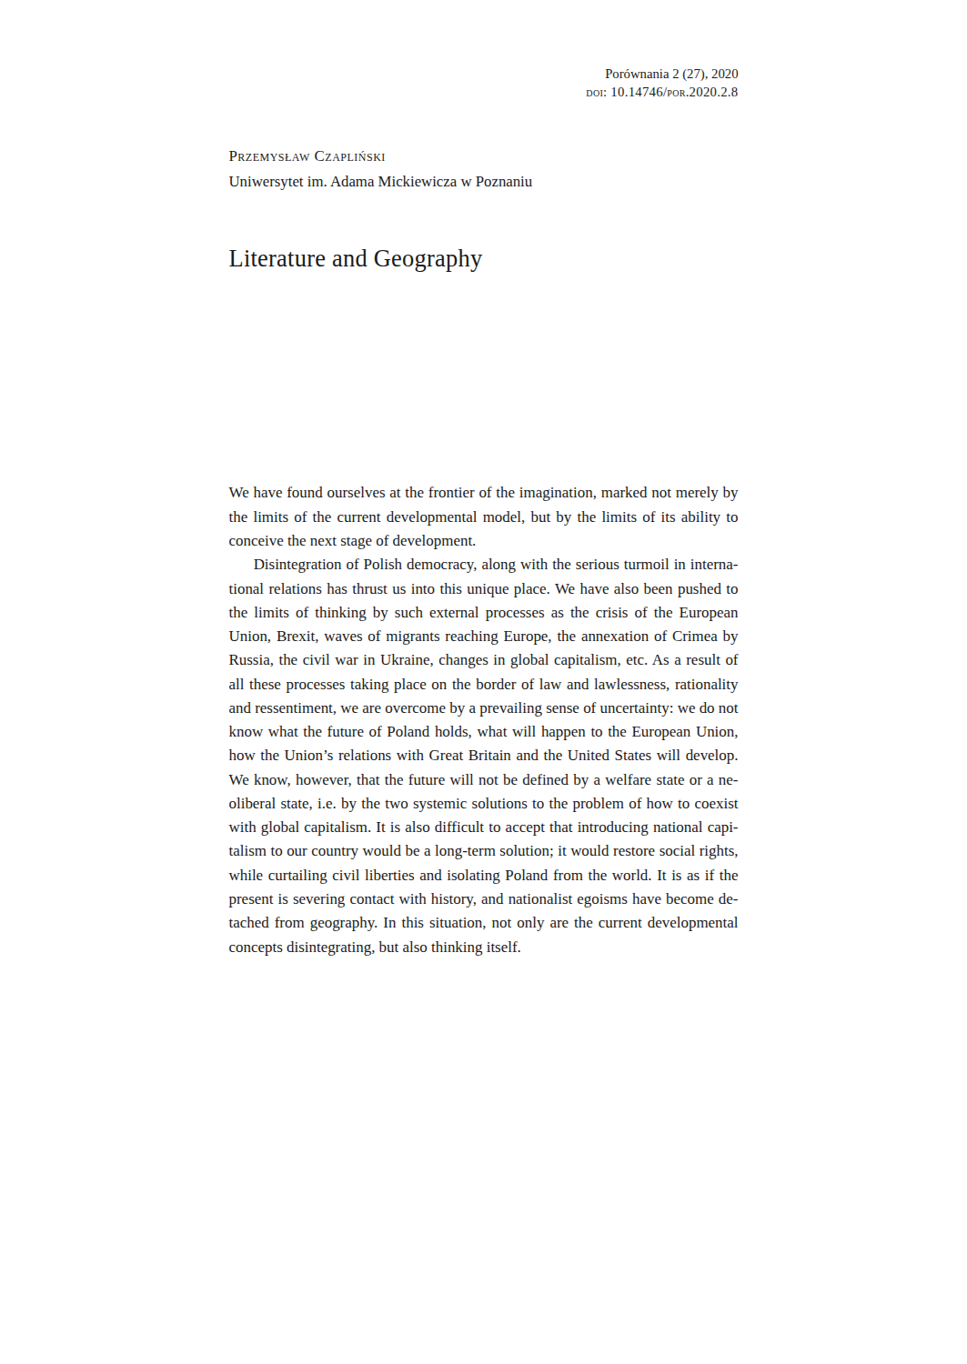Porównania 2 (27), 2020
doi: 10.14746/por.2020.2.8
Przemysław Czapliński
Uniwersytet im. Adama Mickiewicza w Poznaniu
Literature and Geography
We have found ourselves at the frontier of the imagination, marked not merely by the limits of the current developmental model, but by the limits of its ability to conceive the next stage of development.
Disintegration of Polish democracy, along with the serious turmoil in international relations has thrust us into this unique place. We have also been pushed to the limits of thinking by such external processes as the crisis of the European Union, Brexit, waves of migrants reaching Europe, the annexation of Crimea by Russia, the civil war in Ukraine, changes in global capitalism, etc. As a result of all these processes taking place on the border of law and lawlessness, rationality and ressentiment, we are overcome by a prevailing sense of uncertainty: we do not know what the future of Poland holds, what will happen to the European Union, how the Union’s relations with Great Britain and the United States will develop. We know, however, that the future will not be defined by a welfare state or a neoliberal state, i.e. by the two systemic solutions to the problem of how to coexist with global capitalism. It is also difficult to accept that introducing national capitalism to our country would be a long-term solution; it would restore social rights, while curtailing civil liberties and isolating Poland from the world. It is as if the present is severing contact with history, and nationalist egoisms have become detached from geography. In this situation, not only are the current developmental concepts disintegrating, but also thinking itself.